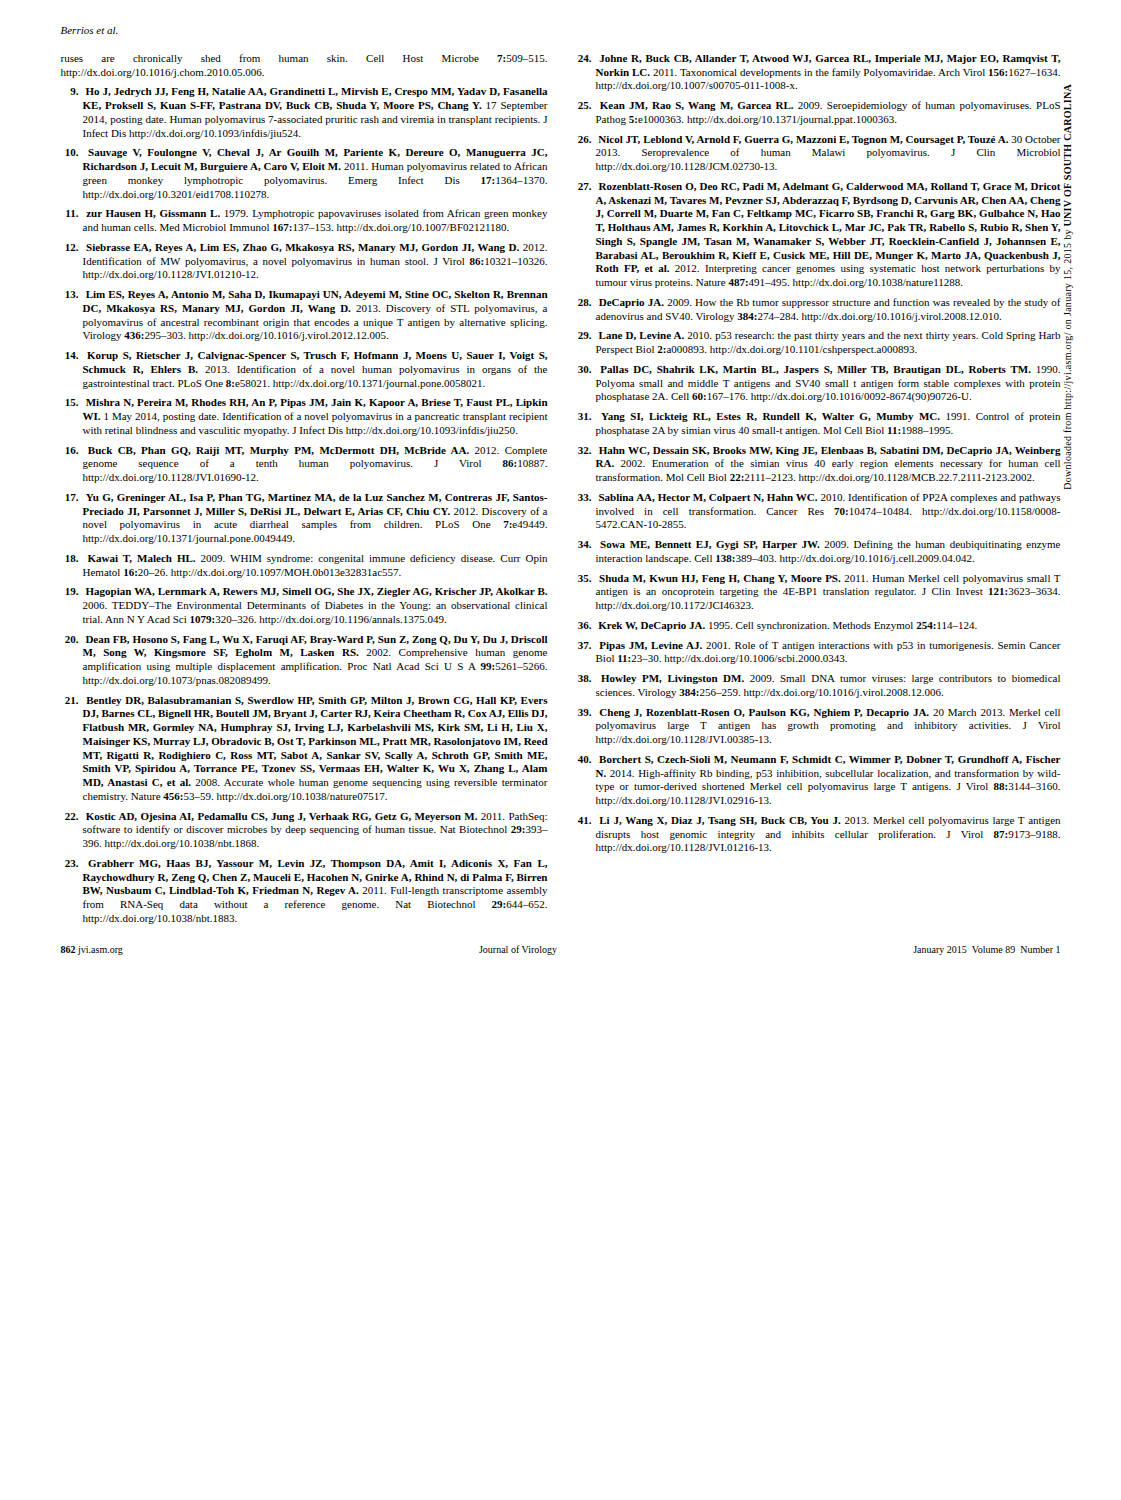Berrios et al.
Downloaded from http://jvi.asm.org/ on January 15, 2015 by UNIV OF SOUTH CAROLINA
ruses are chronically shed from human skin. Cell Host Microbe 7: 509–515. http://dx.doi.org/10.1016/j.chom.2010.05.006.
9. Ho J, Jedrych JJ, Feng H, Natalie AA, Grandinetti L, Mirvish E, Crespo MM, Yadav D, Fasanella KE, Proksell S, Kuan S-FF, Pastrana DV, Buck CB, Shuda Y, Moore PS, Chang Y. 17 September 2014, posting date. Human polyomavirus 7-associated pruritic rash and viremia in transplant recipients. J Infect Dis http://dx.doi.org/10.1093/infdis/jiu524.
10. Sauvage V, Foulongne V, Cheval J, Ar Gouilh M, Pariente K, Dereure O, Manuguerra JC, Richardson J, Lecuit M, Burguiere A, Caro V, Eloit M. 2011. Human polyomavirus related to African green monkey lymphotropic polyomavirus. Emerg Infect Dis 17: 1364–1370. http://dx.doi.org/10.3201/eid1708.110278.
11. zur Hausen H, Gissmann L. 1979. Lymphotropic papovaviruses isolated from African green monkey and human cells. Med Microbiol Immunol 167: 137–153. http://dx.doi.org/10.1007/BF02121180.
12. Siebrasse EA, Reyes A, Lim ES, Zhao G, Mkakosya RS, Manary MJ, Gordon JI, Wang D. 2012. Identification of MW polyomavirus, a novel polyomavirus in human stool. J Virol 86: 10321–10326. http://dx.doi.org/10.1128/JVI.01210-12.
13. Lim ES, Reyes A, Antonio M, Saha D, Ikumapayi UN, Adeyemi M, Stine OC, Skelton R, Brennan DC, Mkakosya RS, Manary MJ, Gordon JI, Wang D. 2013. Discovery of STL polyomavirus, a polyomavirus of ancestral recombinant origin that encodes a unique T antigen by alternative splicing. Virology 436: 295–303. http://dx.doi.org/10.1016/j.virol.2012.12.005.
14. Korup S, Rietscher J, Calvignac-Spencer S, Trusch F, Hofmann J, Moens U, Sauer I, Voigt S, Schmuck R, Ehlers B. 2013. Identification of a novel human polyomavirus in organs of the gastrointestinal tract. PLoS One 8: e58021. http://dx.doi.org/10.1371/journal.pone.0058021.
15. Mishra N, Pereira M, Rhodes RH, An P, Pipas JM, Jain K, Kapoor A, Briese T, Faust PL, Lipkin WI. 1 May 2014, posting date. Identification of a novel polyomavirus in a pancreatic transplant recipient with retinal blindness and vasculitic myopathy. J Infect Dis http://dx.doi.org/10.1093/infdis/jiu250.
16. Buck CB, Phan GQ, Raiji MT, Murphy PM, McDermott DH, McBride AA. 2012. Complete genome sequence of a tenth human polyomavirus. J Virol 86: 10887. http://dx.doi.org/10.1128/JVI.01690-12.
17. Yu G, Greninger AL, Isa P, Phan TG, Martinez MA, de la Luz Sanchez M, Contreras JF, Santos-Preciado JI, Parsonnet J, Miller S, DeRisi JL, Delwart E, Arias CF, Chiu CY. 2012. Discovery of a novel polyomavirus in acute diarrheal samples from children. PLoS One 7: e49449. http://dx.doi.org/10.1371/journal.pone.0049449.
18. Kawai T, Malech HL. 2009. WHIM syndrome: congenital immune deficiency disease. Curr Opin Hematol 16: 20–26. http://dx.doi.org/10.1097/MOH.0b013e32831ac557.
19. Hagopian WA, Lernmark A, Rewers MJ, Simell OG, She JX, Ziegler AG, Krischer JP, Akolkar B. 2006. TEDDY–The Environmental Determinants of Diabetes in the Young: an observational clinical trial. Ann N Y Acad Sci 1079: 320–326. http://dx.doi.org/10.1196/annals.1375.049.
20. Dean FB, Hosono S, Fang L, Wu X, Faruqi AF, Bray-Ward P, Sun Z, Zong Q, Du Y, Du J, Driscoll M, Song W, Kingsmore SF, Egholm M, Lasken RS. 2002. Comprehensive human genome amplification using multiple displacement amplification. Proc Natl Acad Sci U S A 99: 5261–5266. http://dx.doi.org/10.1073/pnas.082089499.
21. Bentley DR, Balasubramanian S, Swerdlow HP, Smith GP, Milton J, Brown CG, Hall KP, Evers DJ, Barnes CL, Bignell HR, Boutell JM, Bryant J, Carter RJ, Keira Cheetham R, Cox AJ, Ellis DJ, Flatbush MR, Gormley NA, Humphray SJ, Irving LJ, Karbelashvili MS, Kirk SM, Li H, Liu X, Maisinger KS, Murray LJ, Obradovic B, Ost T, Parkinson ML, Pratt MR, Rasolonjatovo IM, Reed MT, Rigatti R, Rodighiero C, Ross MT, Sabot A, Sankar SV, Scally A, Schroth GP, Smith ME, Smith VP, Spiridou A, Torrance PE, Tzonev SS, Vermaas EH, Walter K, Wu X, Zhang L, Alam MD, Anastasi C, et al. 2008. Accurate whole human genome sequencing using reversible terminator chemistry. Nature 456: 53–59. http://dx.doi.org/10.1038/nature07517.
22. Kostic AD, Ojesina AI, Pedamallu CS, Jung J, Verhaak RG, Getz G, Meyerson M. 2011. PathSeq: software to identify or discover microbes by deep sequencing of human tissue. Nat Biotechnol 29: 393–396. http://dx.doi.org/10.1038/nbt.1868.
23. Grabherr MG, Haas BJ, Yassour M, Levin JZ, Thompson DA, Amit I, Adiconis X, Fan L, Raychowdhury R, Zeng Q, Chen Z, Mauceli E, Hacohen N, Gnirke A, Rhind N, di Palma F, Birren BW, Nusbaum C, Lindblad-Toh K, Friedman N, Regev A. 2011. Full-length transcriptome assembly from RNA-Seq data without a reference genome. Nat Biotechnol 29: 644–652. http://dx.doi.org/10.1038/nbt.1883.
24. Johne R, Buck CB, Allander T, Atwood WJ, Garcea RL, Imperiale MJ, Major EO, Ramqvist T, Norkin LC. 2011. Taxonomical developments in the family Polyomaviridae. Arch Virol 156: 1627–1634. http://dx.doi.org/10.1007/s00705-011-1008-x.
25. Kean JM, Rao S, Wang M, Garcea RL. 2009. Seroepidemiology of human polyomaviruses. PLoS Pathog 5: e1000363. http://dx.doi.org/10.1371/journal.ppat.1000363.
26. Nicol JT, Leblond V, Arnold F, Guerra G, Mazzoni E, Tognon M, Coursaget P, Touzé A. 30 October 2013. Seroprevalence of human Malawi polyomavirus. J Clin Microbiol http://dx.doi.org/10.1128/JCM.02730-13.
27. Rozenblatt-Rosen O, Deo RC, Padi M, Adelmant G, Calderwood MA, Rolland T, Grace M, Dricot A, Askenazi M, Tavares M, Pevzner SJ, Abderazzaq F, Byrdsong D, Carvunis AR, Chen AA, Cheng J, Correll M, Duarte M, Fan C, Feltkamp MC, Ficarro SB, Franchi R, Garg BK, Gulbahce N, Hao T, Holthaus AM, James R, Korkhin A, Litovchick L, Mar JC, Pak TR, Rabello S, Rubio R, Shen Y, Singh S, Spangle JM, Tasan M, Wanamaker S, Webber JT, Roecklein-Canfield J, Johannsen E, Barabasi AL, Beroukhim R, Kieff E, Cusick ME, Hill DE, Munger K, Marto JA, Quackenbush J, Roth FP, et al. 2012. Interpreting cancer genomes using systematic host network perturbations by tumour virus proteins. Nature 487: 491–495. http://dx.doi.org/10.1038/nature11288.
28. DeCaprio JA. 2009. How the Rb tumor suppressor structure and function was revealed by the study of adenovirus and SV40. Virology 384: 274–284. http://dx.doi.org/10.1016/j.virol.2008.12.010.
29. Lane D, Levine A. 2010. p53 research: the past thirty years and the next thirty years. Cold Spring Harb Perspect Biol 2: a000893. http://dx.doi.org/10.1101/cshperspect.a000893.
30. Pallas DC, Shahrik LK, Martin BL, Jaspers S, Miller TB, Brautigan DL, Roberts TM. 1990. Polyoma small and middle T antigens and SV40 small t antigen form stable complexes with protein phosphatase 2A. Cell 60: 167–176. http://dx.doi.org/10.1016/0092-8674(90)90726-U.
31. Yang SI, Lickteig RL, Estes R, Rundell K, Walter G, Mumby MC. 1991. Control of protein phosphatase 2A by simian virus 40 small-t antigen. Mol Cell Biol 11: 1988–1995.
32. Hahn WC, Dessain SK, Brooks MW, King JE, Elenbaas B, Sabatini DM, DeCaprio JA, Weinberg RA. 2002. Enumeration of the simian virus 40 early region elements necessary for human cell transformation. Mol Cell Biol 22: 2111–2123. http://dx.doi.org/10.1128/MCB.22.7.2111-2123.2002.
33. Sablina AA, Hector M, Colpaert N, Hahn WC. 2010. Identification of PP2A complexes and pathways involved in cell transformation. Cancer Res 70: 10474–10484. http://dx.doi.org/10.1158/0008-5472.CAN-10-2855.
34. Sowa ME, Bennett EJ, Gygi SP, Harper JW. 2009. Defining the human deubiquitinating enzyme interaction landscape. Cell 138: 389–403. http://dx.doi.org/10.1016/j.cell.2009.04.042.
35. Shuda M, Kwun HJ, Feng H, Chang Y, Moore PS. 2011. Human Merkel cell polyomavirus small T antigen is an oncoprotein targeting the 4E-BP1 translation regulator. J Clin Invest 121: 3623–3634. http://dx.doi.org/10.1172/JCI46323.
36. Krek W, DeCaprio JA. 1995. Cell synchronization. Methods Enzymol 254: 114–124.
37. Pipas JM, Levine AJ. 2001. Role of T antigen interactions with p53 in tumorigenesis. Semin Cancer Biol 11: 23–30. http://dx.doi.org/10.1006/scbi.2000.0343.
38. Howley PM, Livingston DM. 2009. Small DNA tumor viruses: large contributors to biomedical sciences. Virology 384: 256–259. http://dx.doi.org/10.1016/j.virol.2008.12.006.
39. Cheng J, Rozenblatt-Rosen O, Paulson KG, Nghiem P, Decaprio JA. 20 March 2013. Merkel cell polyomavirus large T antigen has growth promoting and inhibitory activities. J Virol http://dx.doi.org/10.1128/JVI.00385-13.
40. Borchert S, Czech-Sioli M, Neumann F, Schmidt C, Wimmer P, Dobner T, Grundhoff A, Fischer N. 2014. High-affinity Rb binding, p53 inhibition, subcellular localization, and transformation by wild-type or tumor-derived shortened Merkel cell polyomavirus large T antigens. J Virol 88: 3144–3160. http://dx.doi.org/10.1128/JVI.02916-13.
41. Li J, Wang X, Diaz J, Tsang SH, Buck CB, You J. 2013. Merkel cell polyomavirus large T antigen disrupts host genomic integrity and inhibits cellular proliferation. J Virol 87: 9173–9188. http://dx.doi.org/10.1128/JVI.01216-13.
862 jvi.asm.org
Journal of Virology
January 2015 Volume 89 Number 1